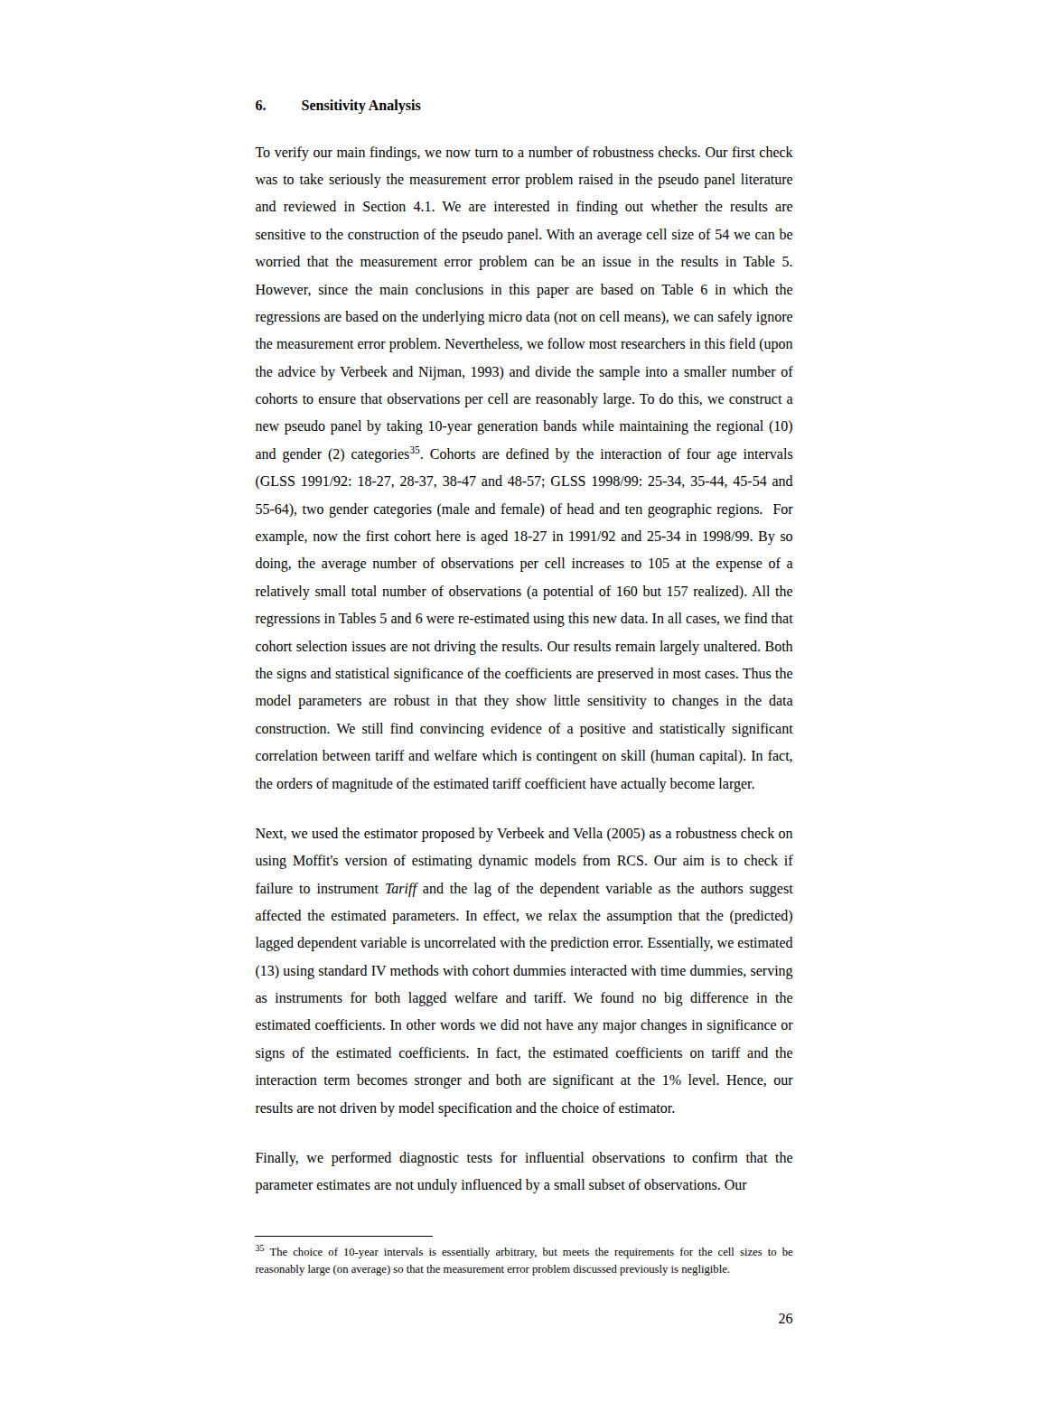6. Sensitivity Analysis
To verify our main findings, we now turn to a number of robustness checks. Our first check was to take seriously the measurement error problem raised in the pseudo panel literature and reviewed in Section 4.1. We are interested in finding out whether the results are sensitive to the construction of the pseudo panel. With an average cell size of 54 we can be worried that the measurement error problem can be an issue in the results in Table 5. However, since the main conclusions in this paper are based on Table 6 in which the regressions are based on the underlying micro data (not on cell means), we can safely ignore the measurement error problem. Nevertheless, we follow most researchers in this field (upon the advice by Verbeek and Nijman, 1993) and divide the sample into a smaller number of cohorts to ensure that observations per cell are reasonably large. To do this, we construct a new pseudo panel by taking 10-year generation bands while maintaining the regional (10) and gender (2) categories35. Cohorts are defined by the interaction of four age intervals (GLSS 1991/92: 18-27, 28-37, 38-47 and 48-57; GLSS 1998/99: 25-34, 35-44, 45-54 and 55-64), two gender categories (male and female) of head and ten geographic regions. For example, now the first cohort here is aged 18-27 in 1991/92 and 25-34 in 1998/99. By so doing, the average number of observations per cell increases to 105 at the expense of a relatively small total number of observations (a potential of 160 but 157 realized). All the regressions in Tables 5 and 6 were re-estimated using this new data. In all cases, we find that cohort selection issues are not driving the results. Our results remain largely unaltered. Both the signs and statistical significance of the coefficients are preserved in most cases. Thus the model parameters are robust in that they show little sensitivity to changes in the data construction. We still find convincing evidence of a positive and statistically significant correlation between tariff and welfare which is contingent on skill (human capital). In fact, the orders of magnitude of the estimated tariff coefficient have actually become larger.
Next, we used the estimator proposed by Verbeek and Vella (2005) as a robustness check on using Moffit's version of estimating dynamic models from RCS. Our aim is to check if failure to instrument Tariff and the lag of the dependent variable as the authors suggest affected the estimated parameters. In effect, we relax the assumption that the (predicted) lagged dependent variable is uncorrelated with the prediction error. Essentially, we estimated (13) using standard IV methods with cohort dummies interacted with time dummies, serving as instruments for both lagged welfare and tariff. We found no big difference in the estimated coefficients. In other words we did not have any major changes in significance or signs of the estimated coefficients. In fact, the estimated coefficients on tariff and the interaction term becomes stronger and both are significant at the 1% level. Hence, our results are not driven by model specification and the choice of estimator.
Finally, we performed diagnostic tests for influential observations to confirm that the parameter estimates are not unduly influenced by a small subset of observations. Our
35 The choice of 10-year intervals is essentially arbitrary, but meets the requirements for the cell sizes to be reasonably large (on average) so that the measurement error problem discussed previously is negligible.
26